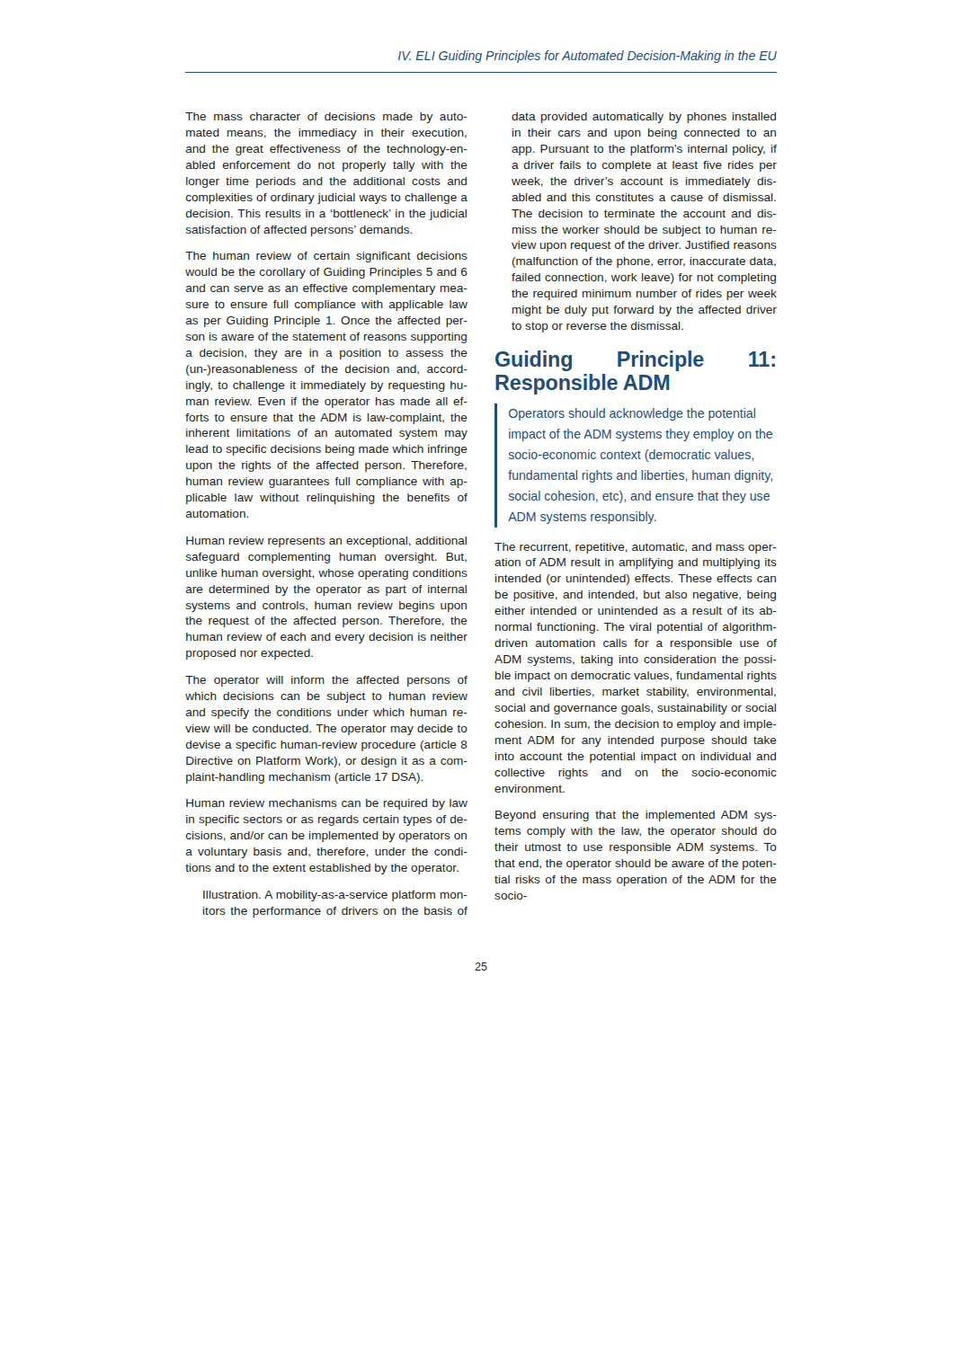IV. ELI Guiding Principles for Automated Decision-Making in the EU
The mass character of decisions made by automated means, the immediacy in their execution, and the great effectiveness of the technology-enabled enforcement do not properly tally with the longer time periods and the additional costs and complexities of ordinary judicial ways to challenge a decision. This results in a ‘bottleneck’ in the judicial satisfaction of affected persons’ demands.
The human review of certain significant decisions would be the corollary of Guiding Principles 5 and 6 and can serve as an effective complementary measure to ensure full compliance with applicable law as per Guiding Principle 1. Once the affected person is aware of the statement of reasons supporting a decision, they are in a position to assess the (un-)reasonableness of the decision and, accordingly, to challenge it immediately by requesting human review. Even if the operator has made all efforts to ensure that the ADM is law-complaint, the inherent limitations of an automated system may lead to specific decisions being made which infringe upon the rights of the affected person. Therefore, human review guarantees full compliance with applicable law without relinquishing the benefits of automation.
Human review represents an exceptional, additional safeguard complementing human oversight. But, unlike human oversight, whose operating conditions are determined by the operator as part of internal systems and controls, human review begins upon the request of the affected person. Therefore, the human review of each and every decision is neither proposed nor expected.
The operator will inform the affected persons of which decisions can be subject to human review and specify the conditions under which human review will be conducted. The operator may decide to devise a specific human-review procedure (article 8 Directive on Platform Work), or design it as a complaint-handling mechanism (article 17 DSA).
Human review mechanisms can be required by law in specific sectors or as regards certain types of decisions, and/or can be implemented by operators on a voluntary basis and, therefore, under the conditions and to the extent established by the operator.
Illustration. A mobility-as-a-service platform monitors the performance of drivers on the basis of data provided automatically by phones installed in their cars and upon being connected to an app. Pursuant to the platform’s internal policy, if a driver fails to complete at least five rides per week, the driver’s account is immediately disabled and this constitutes a cause of dismissal. The decision to terminate the account and dismiss the worker should be subject to human review upon request of the driver. Justified reasons (malfunction of the phone, error, inaccurate data, failed connection, work leave) for not completing the required minimum number of rides per week might be duly put forward by the affected driver to stop or reverse the dismissal.
Guiding Principle 11: Responsible ADM
Operators should acknowledge the potential impact of the ADM systems they employ on the socio-economic context (democratic values, fundamental rights and liberties, human dignity, social cohesion, etc), and ensure that they use ADM systems responsibly.
The recurrent, repetitive, automatic, and mass operation of ADM result in amplifying and multiplying its intended (or unintended) effects. These effects can be positive, and intended, but also negative, being either intended or unintended as a result of its abnormal functioning. The viral potential of algorithm-driven automation calls for a responsible use of ADM systems, taking into consideration the possible impact on democratic values, fundamental rights and civil liberties, market stability, environmental, social and governance goals, sustainability or social cohesion. In sum, the decision to employ and implement ADM for any intended purpose should take into account the potential impact on individual and collective rights and on the socio-economic environment.
Beyond ensuring that the implemented ADM systems comply with the law, the operator should do their utmost to use responsible ADM systems. To that end, the operator should be aware of the potential risks of the mass operation of the ADM for the socio-
25